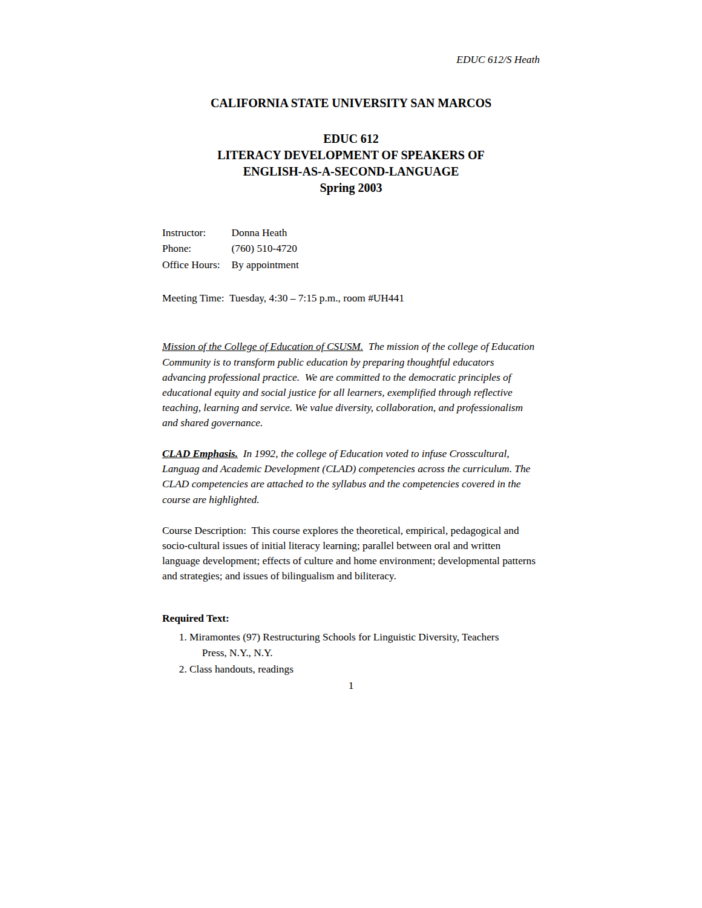EDUC 612/S Heath
CALIFORNIA STATE UNIVERSITY SAN MARCOS
EDUC 612 LITERACY DEVELOPMENT OF SPEAKERS OF ENGLISH-AS-A-SECOND-LANGUAGE Spring 2003
| Instructor: | Donna Heath |
| Phone: | (760) 510-4720 |
| Office Hours: | By appointment |
Meeting Time: Tuesday, 4:30 – 7:15 p.m., room #UH441
Mission of the College of Education of CSUSM. The mission of the college of Education Community is to transform public education by preparing thoughtful educators advancing professional practice. We are committed to the democratic principles of educational equity and social justice for all learners, exemplified through reflective teaching, learning and service. We value diversity, collaboration, and professionalism and shared governance.
CLAD Emphasis. In 1992, the college of Education voted to infuse Crosscultural, Languag and Academic Development (CLAD) competencies across the curriculum. The CLAD competencies are attached to the syllabus and the competencies covered in the course are highlighted.
Course Description: This course explores the theoretical, empirical, pedagogical and socio-cultural issues of initial literacy learning; parallel between oral and written language development; effects of culture and home environment; developmental patterns and strategies; and issues of bilingualism and biliteracy.
Required Text:
Miramontes (97) Restructuring Schools for Linguistic Diversity, TeachersPress, N.Y., N.Y.
Class handouts, readings
1